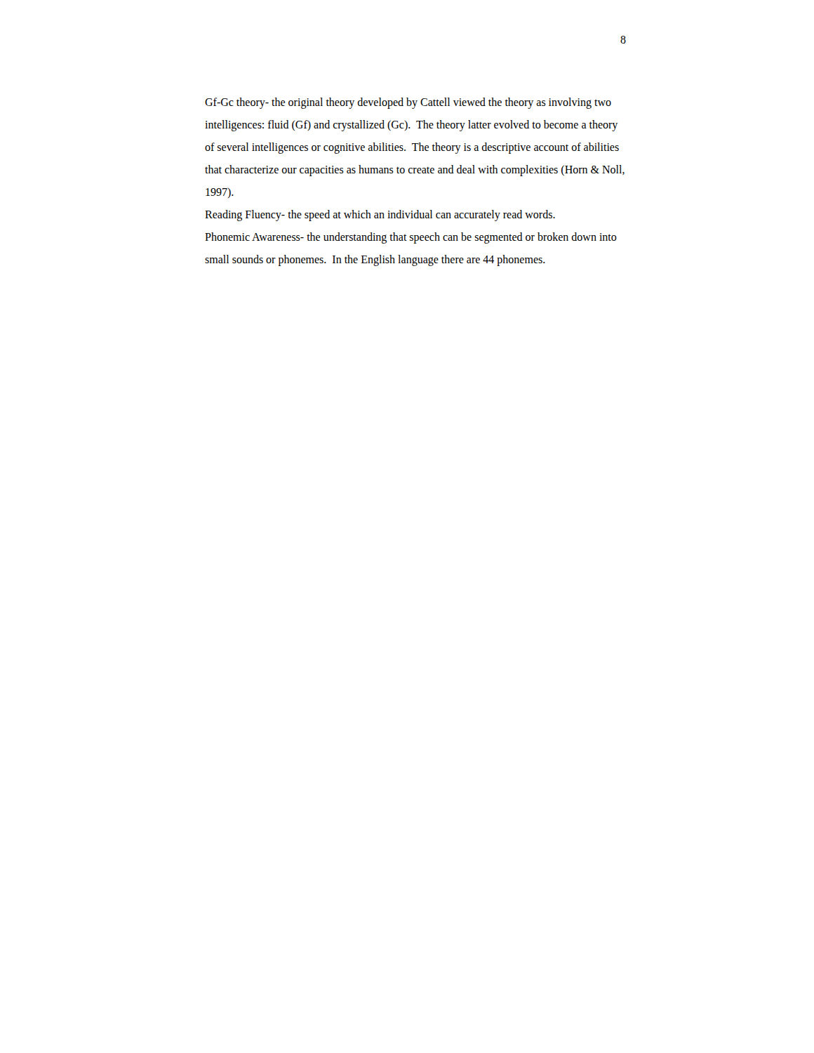8
Gf-Gc theory- the original theory developed by Cattell viewed the theory as involving two intelligences: fluid (Gf) and crystallized (Gc). The theory latter evolved to become a theory of several intelligences or cognitive abilities. The theory is a descriptive account of abilities that characterize our capacities as humans to create and deal with complexities (Horn & Noll, 1997).
Reading Fluency- the speed at which an individual can accurately read words.
Phonemic Awareness- the understanding that speech can be segmented or broken down into small sounds or phonemes. In the English language there are 44 phonemes.